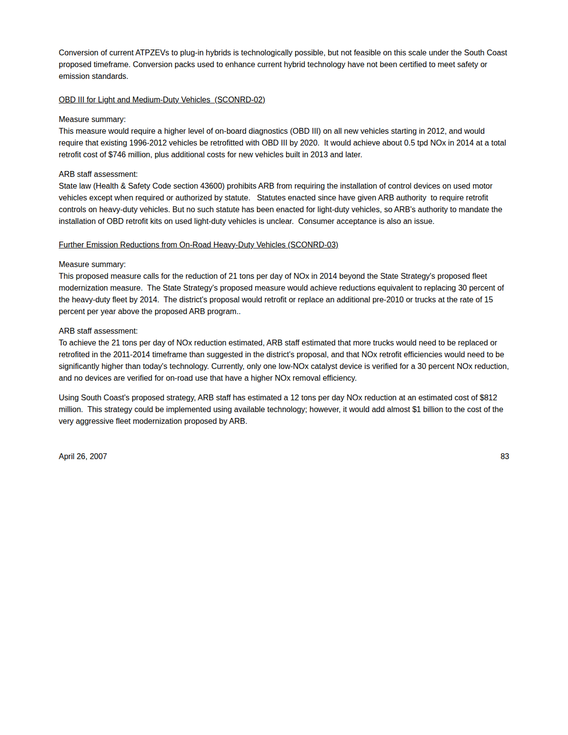Conversion of current ATPZEVs to plug-in hybrids is technologically possible, but not feasible on this scale under the South Coast proposed timeframe. Conversion packs used to enhance current hybrid technology have not been certified to meet safety or emission standards.
OBD III for Light and Medium-Duty Vehicles (SCONRD-02)
Measure summary:
This measure would require a higher level of on-board diagnostics (OBD III) on all new vehicles starting in 2012, and would require that existing 1996-2012 vehicles be retrofitted with OBD III by 2020. It would achieve about 0.5 tpd NOx in 2014 at a total retrofit cost of $746 million, plus additional costs for new vehicles built in 2013 and later.
ARB staff assessment:
State law (Health & Safety Code section 43600) prohibits ARB from requiring the installation of control devices on used motor vehicles except when required or authorized by statute. Statutes enacted since have given ARB authority to require retrofit controls on heavy-duty vehicles. But no such statute has been enacted for light-duty vehicles, so ARB's authority to mandate the installation of OBD retrofit kits on used light-duty vehicles is unclear. Consumer acceptance is also an issue.
Further Emission Reductions from On-Road Heavy-Duty Vehicles (SCONRD-03)
Measure summary:
This proposed measure calls for the reduction of 21 tons per day of NOx in 2014 beyond the State Strategy's proposed fleet modernization measure. The State Strategy's proposed measure would achieve reductions equivalent to replacing 30 percent of the heavy-duty fleet by 2014. The district's proposal would retrofit or replace an additional pre-2010 or trucks at the rate of 15 percent per year above the proposed ARB program..
ARB staff assessment:
To achieve the 21 tons per day of NOx reduction estimated, ARB staff estimated that more trucks would need to be replaced or retrofited in the 2011-2014 timeframe than suggested in the district's proposal, and that NOx retrofit efficiencies would need to be significantly higher than today's technology. Currently, only one low-NOx catalyst device is verified for a 30 percent NOx reduction, and no devices are verified for on-road use that have a higher NOx removal efficiency.
Using South Coast's proposed strategy, ARB staff has estimated a 12 tons per day NOx reduction at an estimated cost of $812 million. This strategy could be implemented using available technology; however, it would add almost $1 billion to the cost of the very aggressive fleet modernization proposed by ARB.
April 26, 2007 83